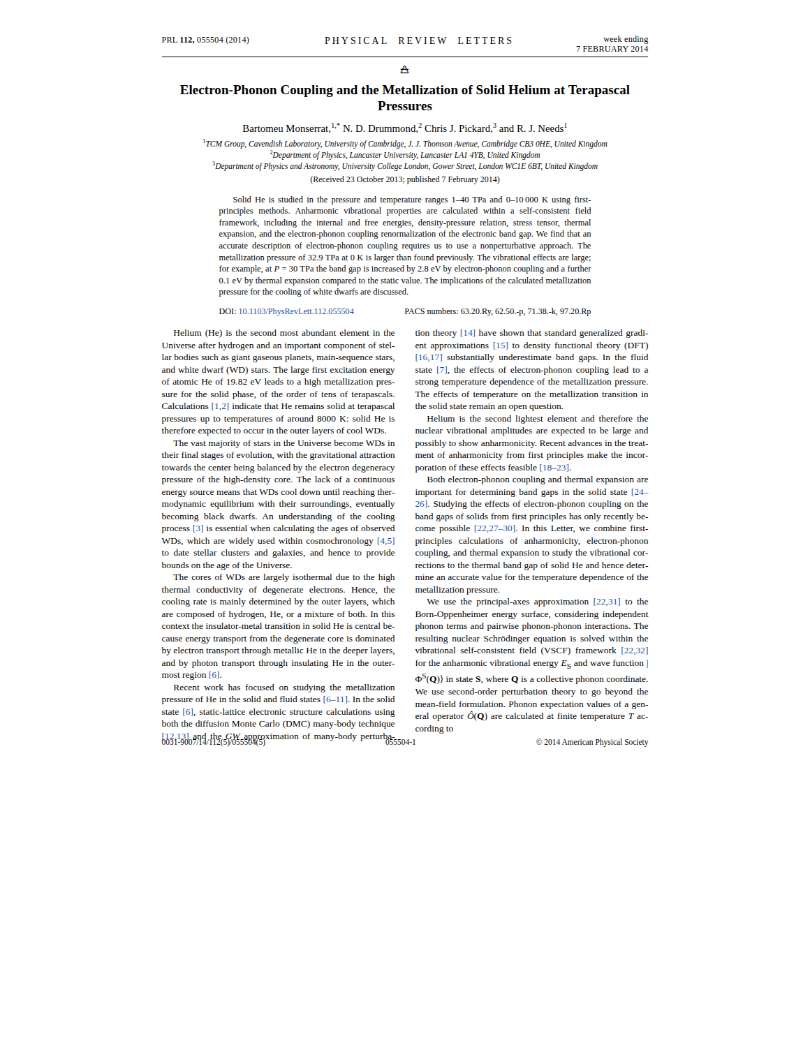PRL 112, 055504 (2014)
PHYSICAL REVIEW LETTERS
week ending
7 FEBRUARY 2014
🜁
Electron-Phonon Coupling and the Metallization of Solid Helium at Terapascal Pressures
Bartomeu Monserrat,1,* N. D. Drummond,2 Chris J. Pickard,3 and R. J. Needs1
1TCM Group, Cavendish Laboratory, University of Cambridge, J. J. Thomson Avenue, Cambridge CB3 0HE, United Kingdom
2Department of Physics, Lancaster University, Lancaster LA1 4YB, United Kingdom
3Department of Physics and Astronomy, University College London, Gower Street, London WC1E 6BT, United Kingdom
(Received 23 October 2013; published 7 February 2014)
Solid He is studied in the pressure and temperature ranges 1–40 TPa and 0–10 000 K using first-principles methods. Anharmonic vibrational properties are calculated within a self-consistent field framework, including the internal and free energies, density-pressure relation, stress tensor, thermal expansion, and the electron-phonon coupling renormalization of the electronic band gap. We find that an accurate description of electron-phonon coupling requires us to use a nonperturbative approach. The metallization pressure of 32.9 TPa at 0 K is larger than found previously. The vibrational effects are large; for example, at P = 30 TPa the band gap is increased by 2.8 eV by electron-phonon coupling and a further 0.1 eV by thermal expansion compared to the static value. The implications of the calculated metallization pressure for the cooling of white dwarfs are discussed.
DOI: 10.1103/PhysRevLett.112.055504
PACS numbers: 63.20.Ry, 62.50.-p, 71.38.-k, 97.20.Rp
Helium (He) is the second most abundant element in the Universe after hydrogen and an important component of stellar bodies such as giant gaseous planets, main-sequence stars, and white dwarf (WD) stars. The large first excitation energy of atomic He of 19.82 eV leads to a high metallization pressure for the solid phase, of the order of tens of terapascals. Calculations [1,2] indicate that He remains solid at terapascal pressures up to temperatures of around 8000 K: solid He is therefore expected to occur in the outer layers of cool WDs.
The vast majority of stars in the Universe become WDs in their final stages of evolution, with the gravitational attraction towards the center being balanced by the electron degeneracy pressure of the high-density core. The lack of a continuous energy source means that WDs cool down until reaching thermodynamic equilibrium with their surroundings, eventually becoming black dwarfs. An understanding of the cooling process [3] is essential when calculating the ages of observed WDs, which are widely used within cosmochronology [4,5] to date stellar clusters and galaxies, and hence to provide bounds on the age of the Universe.
The cores of WDs are largely isothermal due to the high thermal conductivity of degenerate electrons. Hence, the cooling rate is mainly determined by the outer layers, which are composed of hydrogen, He, or a mixture of both. In this context the insulator-metal transition in solid He is central because energy transport from the degenerate core is dominated by electron transport through metallic He in the deeper layers, and by photon transport through insulating He in the outermost region [6].
Recent work has focused on studying the metallization pressure of He in the solid and fluid states [6–11]. In the solid state [6], static-lattice electronic structure calculations using both the diffusion Monte Carlo (DMC) many-body technique [12,13] and the GW approximation of many-body perturbation theory [14] have shown that standard generalized gradient approximations [15] to density functional theory (DFT) [16,17] substantially underestimate band gaps. In the fluid state [7], the effects of electron-phonon coupling lead to a strong temperature dependence of the metallization pressure. The effects of temperature on the metallization transition in the solid state remain an open question.
Helium is the second lightest element and therefore the nuclear vibrational amplitudes are expected to be large and possibly to show anharmonicity. Recent advances in the treatment of anharmonicity from first principles make the incorporation of these effects feasible [18–23].
Both electron-phonon coupling and thermal expansion are important for determining band gaps in the solid state [24–26]. Studying the effects of electron-phonon coupling on the band gaps of solids from first principles has only recently become possible [22,27–30]. In this Letter, we combine first-principles calculations of anharmonicity, electron-phonon coupling, and thermal expansion to study the vibrational corrections to the thermal band gap of solid He and hence determine an accurate value for the temperature dependence of the metallization pressure.
We use the principal-axes approximation [22,31] to the Born-Oppenheimer energy surface, considering independent phonon terms and pairwise phonon-phonon interactions. The resulting nuclear Schrödinger equation is solved within the vibrational self-consistent field (VSCF) framework [22,32] for the anharmonic vibrational energy ES and wave function |ΦS(Q)⟩ in state S, where Q is a collective phonon coordinate. We use second-order perturbation theory to go beyond the mean-field formulation. Phonon expectation values of a general operator Ô(Q) are calculated at finite temperature T according to
0031-9007/14/112(5)/055504(5)
055504-1
© 2014 American Physical Society